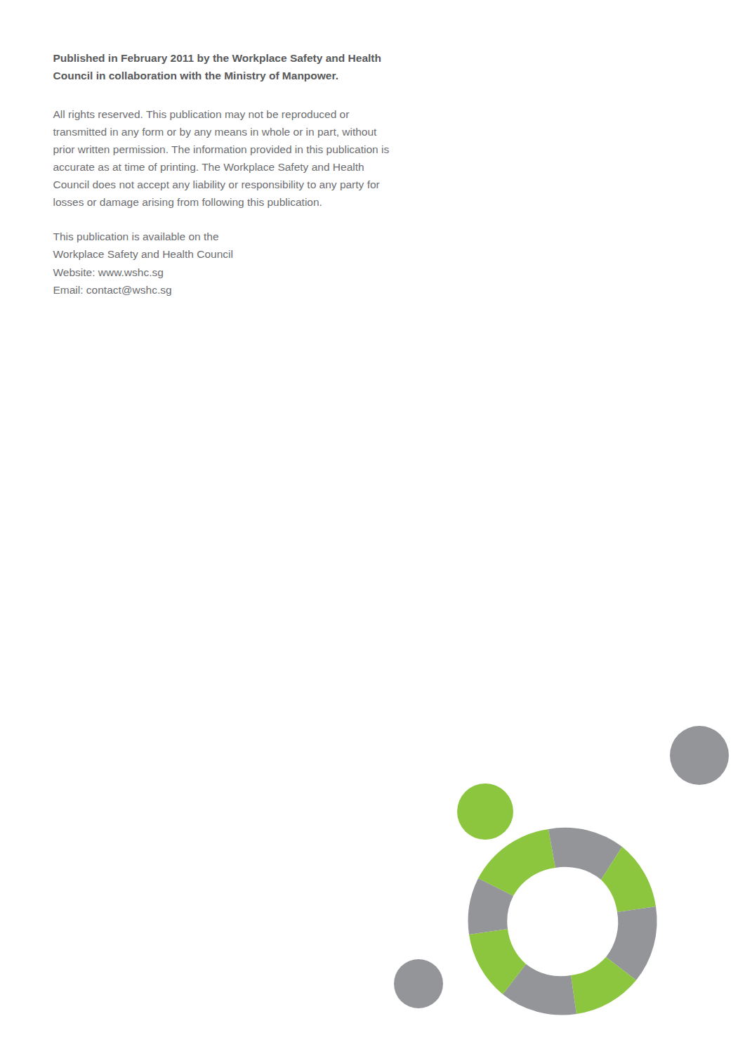Published in February 2011 by the Workplace Safety and Health Council in collaboration with the Ministry of Manpower.
All rights reserved. This publication may not be reproduced or transmitted in any form or by any means in whole or in part, without prior written permission. The information provided in this publication is accurate as at time of printing. The Workplace Safety and Health Council does not accept any liability or responsibility to any party for losses or damage arising from following this publication.
This publication is available on the Workplace Safety and Health Council Website: www.wshc.sg Email: contact@wshc.sg